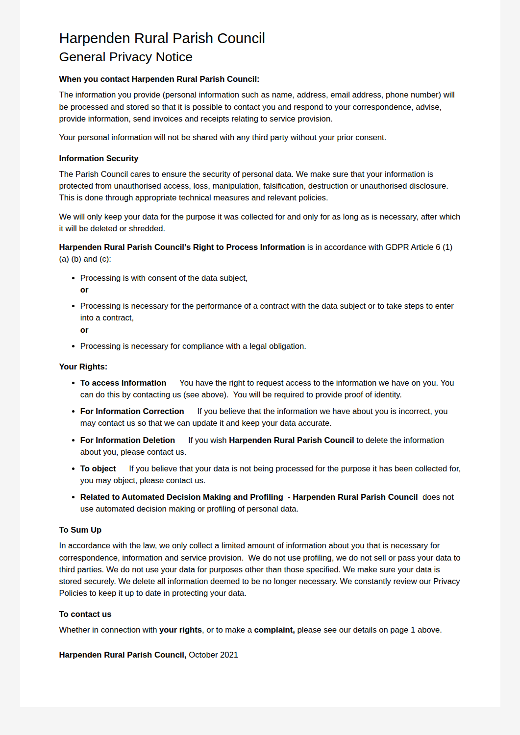Harpenden Rural Parish Council
General Privacy Notice
When you contact Harpenden Rural Parish Council:
The information you provide (personal information such as name, address, email address, phone number) will be processed and stored so that it is possible to contact you and respond to your correspondence, advise, provide information, send invoices and receipts relating to service provision.
Your personal information will not be shared with any third party without your prior consent.
Information Security
The Parish Council cares to ensure the security of personal data. We make sure that your information is protected from unauthorised access, loss, manipulation, falsification, destruction or unauthorised disclosure. This is done through appropriate technical measures and relevant policies.
We will only keep your data for the purpose it was collected for and only for as long as is necessary, after which it will be deleted or shredded.
Harpenden Rural Parish Council’s Right to Process Information is in accordance with GDPR Article 6 (1) (a) (b) and (c):
Processing is with consent of the data subject,or
Processing is necessary for the performance of a contract with the data subject or to take steps to enter into a contract,or
Processing is necessary for compliance with a legal obligation.
Your Rights:
To access Information You have the right to request access to the information we have on you. You can do this by contacting us (see above). You will be required to provide proof of identity.
For Information Correction If you believe that the information we have about you is incorrect, you may contact us so that we can update it and keep your data accurate.
For Information Deletion If you wish Harpenden Rural Parish Council to delete the information about you, please contact us.
To object If you believe that your data is not being processed for the purpose it has been collected for, you may object, please contact us.
Related to Automated Decision Making and Profiling - Harpenden Rural Parish Council does not use automated decision making or profiling of personal data.
To Sum Up
In accordance with the law, we only collect a limited amount of information about you that is necessary for correspondence, information and service provision. We do not use profiling, we do not sell or pass your data to third parties. We do not use your data for purposes other than those specified. We make sure your data is stored securely. We delete all information deemed to be no longer necessary. We constantly review our Privacy Policies to keep it up to date in protecting your data.
To contact us
Whether in connection with your rights, or to make a complaint, please see our details on page 1 above.
Harpenden Rural Parish Council, October 2021